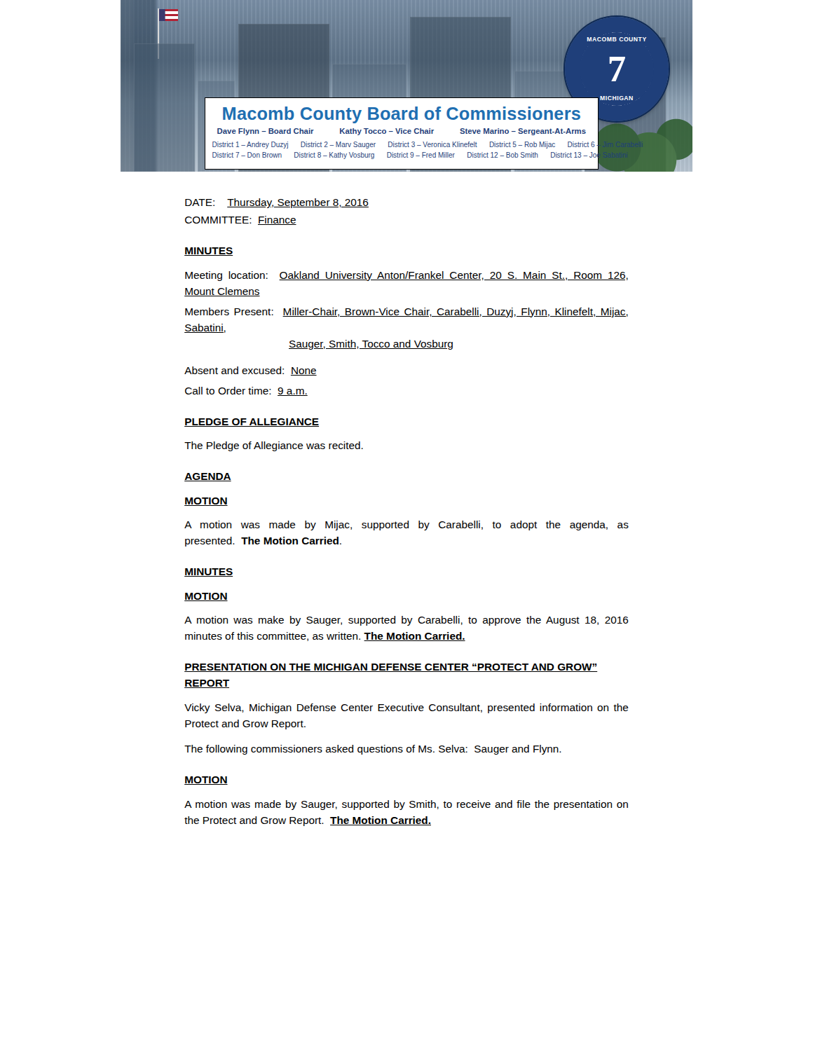MACOMB COUNTY
7
MICHIGAN
1818
Macomb County Board of Commissioners
Dave Flynn – Board Chair Kathy Tocco – Vice Chair Steve Marino – Sergeant-At-Arms
District 1 – Andrey Duzyj District 2 – Marv Sauger District 3 – Veronica Klinefelt District 5 – Rob Mijac District 6 – Jim Carabelli
District 7 – Don Brown District 8 – Kathy Vosburg District 9 – Fred Miller District 12 – Bob Smith District 13 – Joe Sabatini
DATE: Thursday, September 8, 2016
COMMITTEE: Finance
MINUTES
Meeting location: Oakland University Anton/Frankel Center, 20 S. Main St., Room 126, Mount Clemens
Members Present: Miller-Chair, Brown-Vice Chair, Carabelli, Duzyj, Flynn, Klinefelt, Mijac, Sabatini, Sauger, Smith, Tocco and Vosburg
Absent and excused: None
Call to Order time: 9 a.m.
PLEDGE OF ALLEGIANCE
The Pledge of Allegiance was recited.
AGENDA
MOTION
A motion was made by Mijac, supported by Carabelli, to adopt the agenda, as presented. The Motion Carried.
MINUTES
MOTION
A motion was make by Sauger, supported by Carabelli, to approve the August 18, 2016 minutes of this committee, as written. The Motion Carried.
PRESENTATION ON THE MICHIGAN DEFENSE CENTER “PROTECT AND GROW” REPORT
Vicky Selva, Michigan Defense Center Executive Consultant, presented information on the Protect and Grow Report.
The following commissioners asked questions of Ms. Selva: Sauger and Flynn.
MOTION
A motion was made by Sauger, supported by Smith, to receive and file the presentation on the Protect and Grow Report. The Motion Carried.